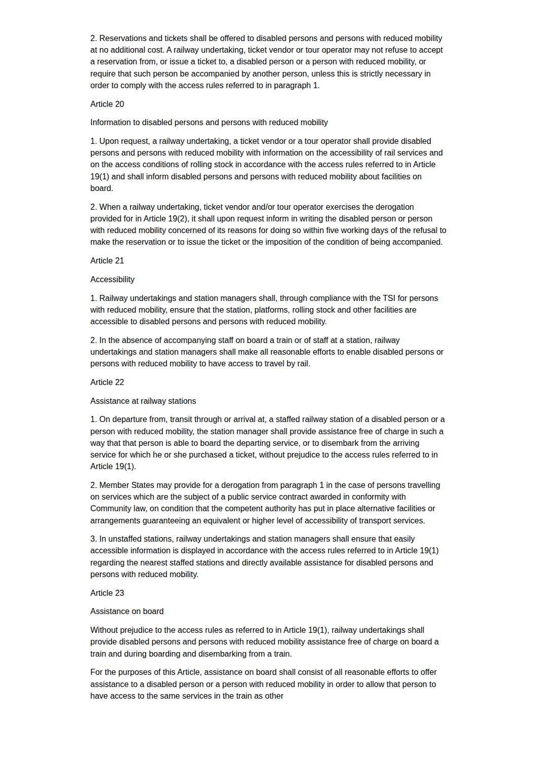2. Reservations and tickets shall be offered to disabled persons and persons with reduced mobility at no additional cost. A railway undertaking, ticket vendor or tour operator may not refuse to accept a reservation from, or issue a ticket to, a disabled person or a person with reduced mobility, or require that such person be accompanied by another person, unless this is strictly necessary in order to comply with the access rules referred to in paragraph 1.
Article 20
Information to disabled persons and persons with reduced mobility
1. Upon request, a railway undertaking, a ticket vendor or a tour operator shall provide disabled persons and persons with reduced mobility with information on the accessibility of rail services and on the access conditions of rolling stock in accordance with the access rules referred to in Article 19(1) and shall inform disabled persons and persons with reduced mobility about facilities on board.
2. When a railway undertaking, ticket vendor and/or tour operator exercises the derogation provided for in Article 19(2), it shall upon request inform in writing the disabled person or person with reduced mobility concerned of its reasons for doing so within five working days of the refusal to make the reservation or to issue the ticket or the imposition of the condition of being accompanied.
Article 21
Accessibility
1. Railway undertakings and station managers shall, through compliance with the TSI for persons with reduced mobility, ensure that the station, platforms, rolling stock and other facilities are accessible to disabled persons and persons with reduced mobility.
2. In the absence of accompanying staff on board a train or of staff at a station, railway undertakings and station managers shall make all reasonable efforts to enable disabled persons or persons with reduced mobility to have access to travel by rail.
Article 22
Assistance at railway stations
1. On departure from, transit through or arrival at, a staffed railway station of a disabled person or a person with reduced mobility, the station manager shall provide assistance free of charge in such a way that that person is able to board the departing service, or to disembark from the arriving service for which he or she purchased a ticket, without prejudice to the access rules referred to in Article 19(1).
2. Member States may provide for a derogation from paragraph 1 in the case of persons travelling on services which are the subject of a public service contract awarded in conformity with Community law, on condition that the competent authority has put in place alternative facilities or arrangements guaranteeing an equivalent or higher level of accessibility of transport services.
3. In unstaffed stations, railway undertakings and station managers shall ensure that easily accessible information is displayed in accordance with the access rules referred to in Article 19(1) regarding the nearest staffed stations and directly available assistance for disabled persons and persons with reduced mobility.
Article 23
Assistance on board
Without prejudice to the access rules as referred to in Article 19(1), railway undertakings shall provide disabled persons and persons with reduced mobility assistance free of charge on board a train and during boarding and disembarking from a train.
For the purposes of this Article, assistance on board shall consist of all reasonable efforts to offer assistance to a disabled person or a person with reduced mobility in order to allow that person to have access to the same services in the train as other